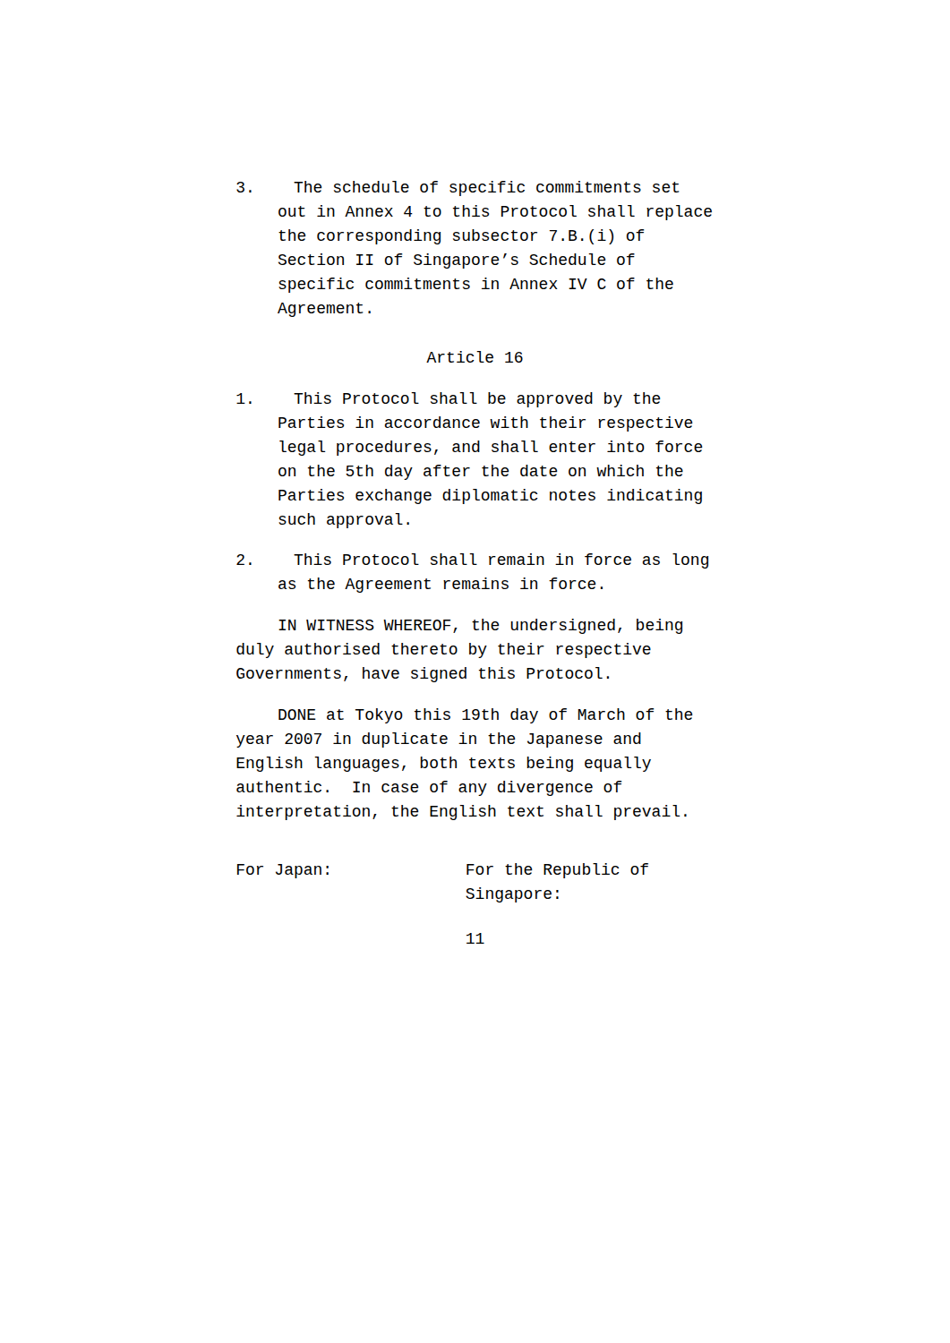3. The schedule of specific commitments set out in Annex 4 to this Protocol shall replace the corresponding subsector 7.B.(i) of Section II of Singapore’s Schedule of specific commitments in Annex IV C of the Agreement.
Article 16
1. This Protocol shall be approved by the Parties in accordance with their respective legal procedures, and shall enter into force on the 5th day after the date on which the Parties exchange diplomatic notes indicating such approval.
2. This Protocol shall remain in force as long as the Agreement remains in force.
IN WITNESS WHEREOF, the undersigned, being duly authorised thereto by their respective Governments, have signed this Protocol.
DONE at Tokyo this 19th day of March of the year 2007 in duplicate in the Japanese and English languages, both texts being equally authentic. In case of any divergence of interpretation, the English text shall prevail.
For Japan:
For the Republic of Singapore:
11